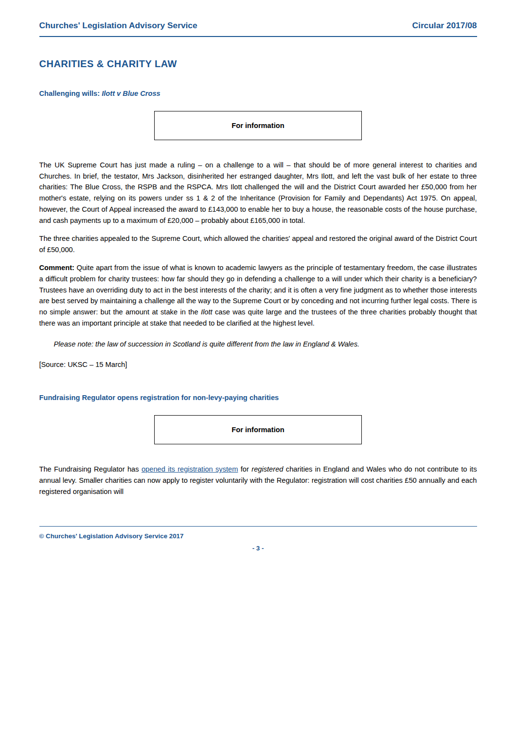Churches' Legislation Advisory Service
Circular 2017/08
CHARITIES & CHARITY LAW
Challenging wills: Ilott v Blue Cross
For information
The UK Supreme Court has just made a ruling – on a challenge to a will – that should be of more general interest to charities and Churches. In brief, the testator, Mrs Jackson, disinherited her estranged daughter, Mrs Ilott, and left the vast bulk of her estate to three charities: The Blue Cross, the RSPB and the RSPCA. Mrs Ilott challenged the will and the District Court awarded her £50,000 from her mother's estate, relying on its powers under ss 1 & 2 of the Inheritance (Provision for Family and Dependants) Act 1975. On appeal, however, the Court of Appeal increased the award to £143,000 to enable her to buy a house, the reasonable costs of the house purchase, and cash payments up to a maximum of £20,000 – probably about £165,000 in total.
The three charities appealed to the Supreme Court, which allowed the charities' appeal and restored the original award of the District Court of £50,000.
Comment: Quite apart from the issue of what is known to academic lawyers as the principle of testamentary freedom, the case illustrates a difficult problem for charity trustees: how far should they go in defending a challenge to a will under which their charity is a beneficiary? Trustees have an overriding duty to act in the best interests of the charity; and it is often a very fine judgment as to whether those interests are best served by maintaining a challenge all the way to the Supreme Court or by conceding and not incurring further legal costs. There is no simple answer: but the amount at stake in the Ilott case was quite large and the trustees of the three charities probably thought that there was an important principle at stake that needed to be clarified at the highest level.
Please note: the law of succession in Scotland is quite different from the law in England & Wales.
[Source: UKSC – 15 March]
Fundraising Regulator opens registration for non-levy-paying charities
For information
The Fundraising Regulator has opened its registration system for registered charities in England and Wales who do not contribute to its annual levy. Smaller charities can now apply to register voluntarily with the Regulator: registration will cost charities £50 annually and each registered organisation will
© Churches' Legislation Advisory Service 2017
- 3 -